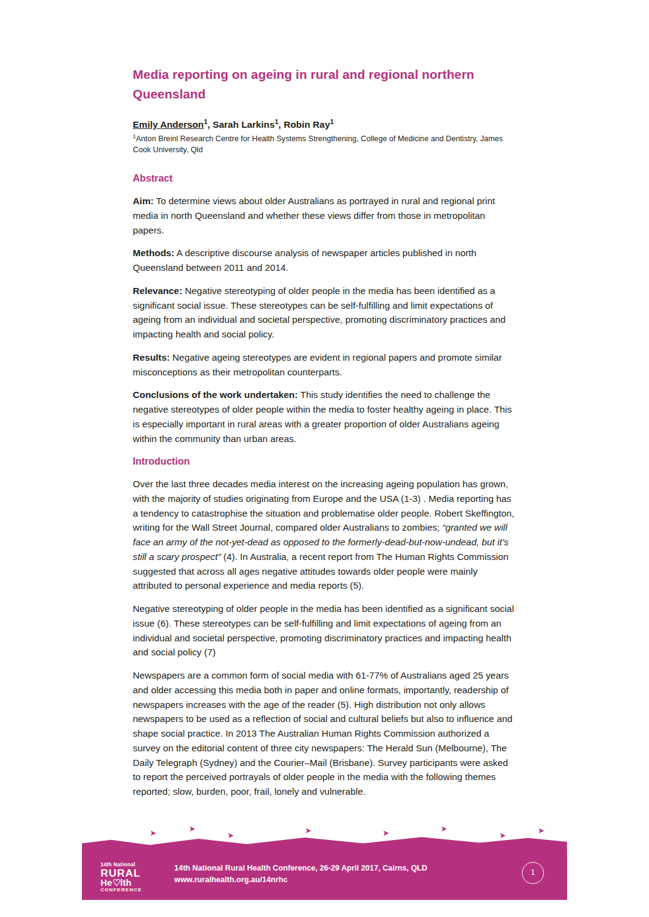Media reporting on ageing in rural and regional northern Queensland
Emily Anderson1, Sarah Larkins1, Robin Ray1
1Anton Breinl Research Centre for Health Systems Strengthening, College of Medicine and Dentistry, James Cook University, Qld
Abstract
Aim: To determine views about older Australians as portrayed in rural and regional print media in north Queensland and whether these views differ from those in metropolitan papers.
Methods: A descriptive discourse analysis of newspaper articles published in north Queensland between 2011 and 2014.
Relevance: Negative stereotyping of older people in the media has been identified as a significant social issue. These stereotypes can be self-fulfilling and limit expectations of ageing from an individual and societal perspective, promoting discriminatory practices and impacting health and social policy.
Results: Negative ageing stereotypes are evident in regional papers and promote similar misconceptions as their metropolitan counterparts.
Conclusions of the work undertaken: This study identifies the need to challenge the negative stereotypes of older people within the media to foster healthy ageing in place. This is especially important in rural areas with a greater proportion of older Australians ageing within the community than urban areas.
Introduction
Over the last three decades media interest on the increasing ageing population has grown, with the majority of studies originating from Europe and the USA (1-3) . Media reporting has a tendency to catastrophise the situation and problematise older people. Robert Skeffington, writing for the Wall Street Journal, compared older Australians to zombies; “granted we will face an army of the not-yet-dead as opposed to the formerly-dead-but-now-undead, but it’s still a scary prospect” (4). In Australia, a recent report from The Human Rights Commission suggested that across all ages negative attitudes towards older people were mainly attributed to personal experience and media reports (5).
Negative stereotyping of older people in the media has been identified as a significant social issue (6). These stereotypes can be self-fulfilling and limit expectations of ageing from an individual and societal perspective, promoting discriminatory practices and impacting health and social policy (7)
Newspapers are a common form of social media with 61-77% of Australians aged 25 years and older accessing this media both in paper and online formats, importantly, readership of newspapers increases with the age of the reader (5). High distribution not only allows newspapers to be used as a reflection of social and cultural beliefs but also to influence and shape social practice. In 2013 The Australian Human Rights Commission authorized a survey on the editorial content of three city newspapers: The Herald Sun (Melbourne), The Daily Telegraph (Sydney) and the Courier–Mail (Brisbane). Survey participants were asked to report the perceived portrayals of older people in the media with the following themes reported; slow, burden, poor, frail, lonely and vulnerable.
➤ ➤ ➤ ➤ ➤ ➤ ➤ ➤
14th National RURAL He♡lth CONFERENCE
14th National Rural Health Conference, 26-29 April 2017, Cairns, QLD
www.ruralhealth.org.au/14nrhc
1